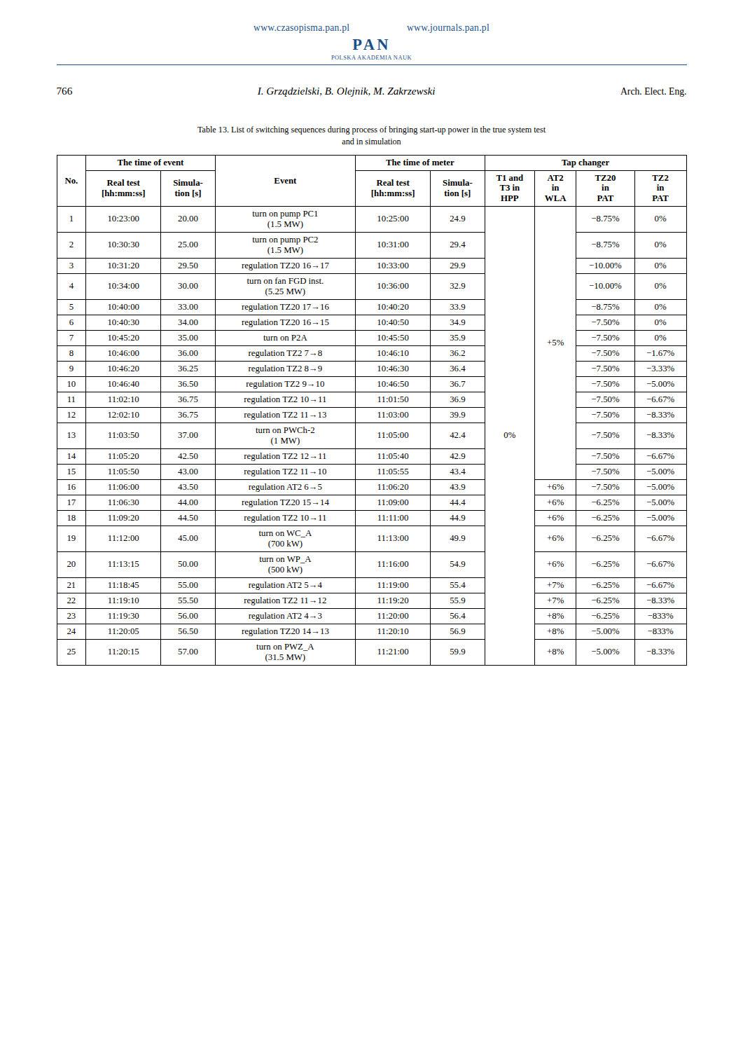www.czasopisma.pan.pl www.journals.pan.pl
PAN POLSKA AKADEMIA NAUK
766 I. Grządzielski, B. Olejnik, M. Zakrzewski Arch. Elect. Eng.
Table 13. List of switching sequences during process of bringing start-up power in the true system test and in simulation
| No. | The time of event | Event | The time of meter | Tap changer |
| --- | --- | --- | --- | --- |
| Real test [hh:mm:ss] | Simula- tion [s] | Real test [hh:mm:ss] | Simula- tion [s] | T1 and T3 in HPP | AT2 in WLA | TZ20 in PAT | TZ2 in PAT |
| 1 | 10:23:00 | 20.00 | turn on pump PC1 (1.5 MW) | 10:25:00 | 24.9 | 0% | +5% | −8.75% | 0% |
| 2 | 10:30:30 | 25.00 | turn on pump PC2 (1.5 MW) | 10:31:00 | 29.4 | −8.75% | 0% |
| 3 | 10:31:20 | 29.50 | regulation TZ20 16→17 | 10:33:00 | 29.9 | −10.00% | 0% |
| 4 | 10:34:00 | 30.00 | turn on fan FGD inst. (5.25 MW) | 10:36:00 | 32.9 | −10.00% | 0% |
| 5 | 10:40:00 | 33.00 | regulation TZ20 17→16 | 10:40:20 | 33.9 | −8.75% | 0% |
| 6 | 10:40:30 | 34.00 | regulation TZ20 16→15 | 10:40:50 | 34.9 | −7.50% | 0% |
| 7 | 10:45:20 | 35.00 | turn on P2A | 10:45:50 | 35.9 | −7.50% | 0% |
| 8 | 10:46:00 | 36.00 | regulation TZ2 7→8 | 10:46:10 | 36.2 | −7.50% | −1.67% |
| 9 | 10:46:20 | 36.25 | regulation TZ2 8→9 | 10:46:30 | 36.4 | −7.50% | −3.33% |
| 10 | 10:46:40 | 36.50 | regulation TZ2 9→10 | 10:46:50 | 36.7 | −7.50% | −5.00% |
| 11 | 11:02:10 | 36.75 | regulation TZ2 10→11 | 11:01:50 | 36.9 | −7.50% | −6.67% |
| 12 | 12:02:10 | 36.75 | regulation TZ2 11→13 | 11:03:00 | 39.9 | −7.50% | −8.33% |
| 13 | 11:03:50 | 37.00 | turn on PWCh-2 (1 MW) | 11:05:00 | 42.4 | −7.50% | −8.33% |
| 14 | 11:05:20 | 42.50 | regulation TZ2 12→11 | 11:05:40 | 42.9 | −7.50% | −6.67% |
| 15 | 11:05:50 | 43.00 | regulation TZ2 11→10 | 11:05:55 | 43.4 | −7.50% | −5.00% |
| 16 | 11:06:00 | 43.50 | regulation AT2 6→5 | 11:06:20 | 43.9 | +6% | −7.50% | −5.00% |
| 17 | 11:06:30 | 44.00 | regulation TZ20 15→14 | 11:09:00 | 44.4 | +6% | −6.25% | −5.00% |
| 18 | 11:09:20 | 44.50 | regulation TZ2 10→11 | 11:11:00 | 44.9 | +6% | −6.25% | −5.00% |
| 19 | 11:12:00 | 45.00 | turn on WC_A (700 kW) | 11:13:00 | 49.9 | +6% | −6.25% | −6.67% |
| 20 | 11:13:15 | 50.00 | turn on WP_A (500 kW) | 11:16:00 | 54.9 | +6% | −6.25% | −6.67% |
| 21 | 11:18:45 | 55.00 | regulation AT2 5→4 | 11:19:00 | 55.4 | +7% | −6.25% | −6.67% |
| 22 | 11:19:10 | 55.50 | regulation TZ2 11→12 | 11:19:20 | 55.9 | +7% | −6.25% | −8.33% |
| 23 | 11:19:30 | 56.00 | regulation AT2 4→3 | 11:20:00 | 56.4 | +8% | −6.25% | −833% |
| 24 | 11:20:05 | 56.50 | regulation TZ20 14→13 | 11:20:10 | 56.9 | +8% | −5.00% | −833% |
| 25 | 11:20:15 | 57.00 | turn on PWZ_A (31.5 MW) | 11:21:00 | 59.9 | +8% | −5.00% | −8.33% |